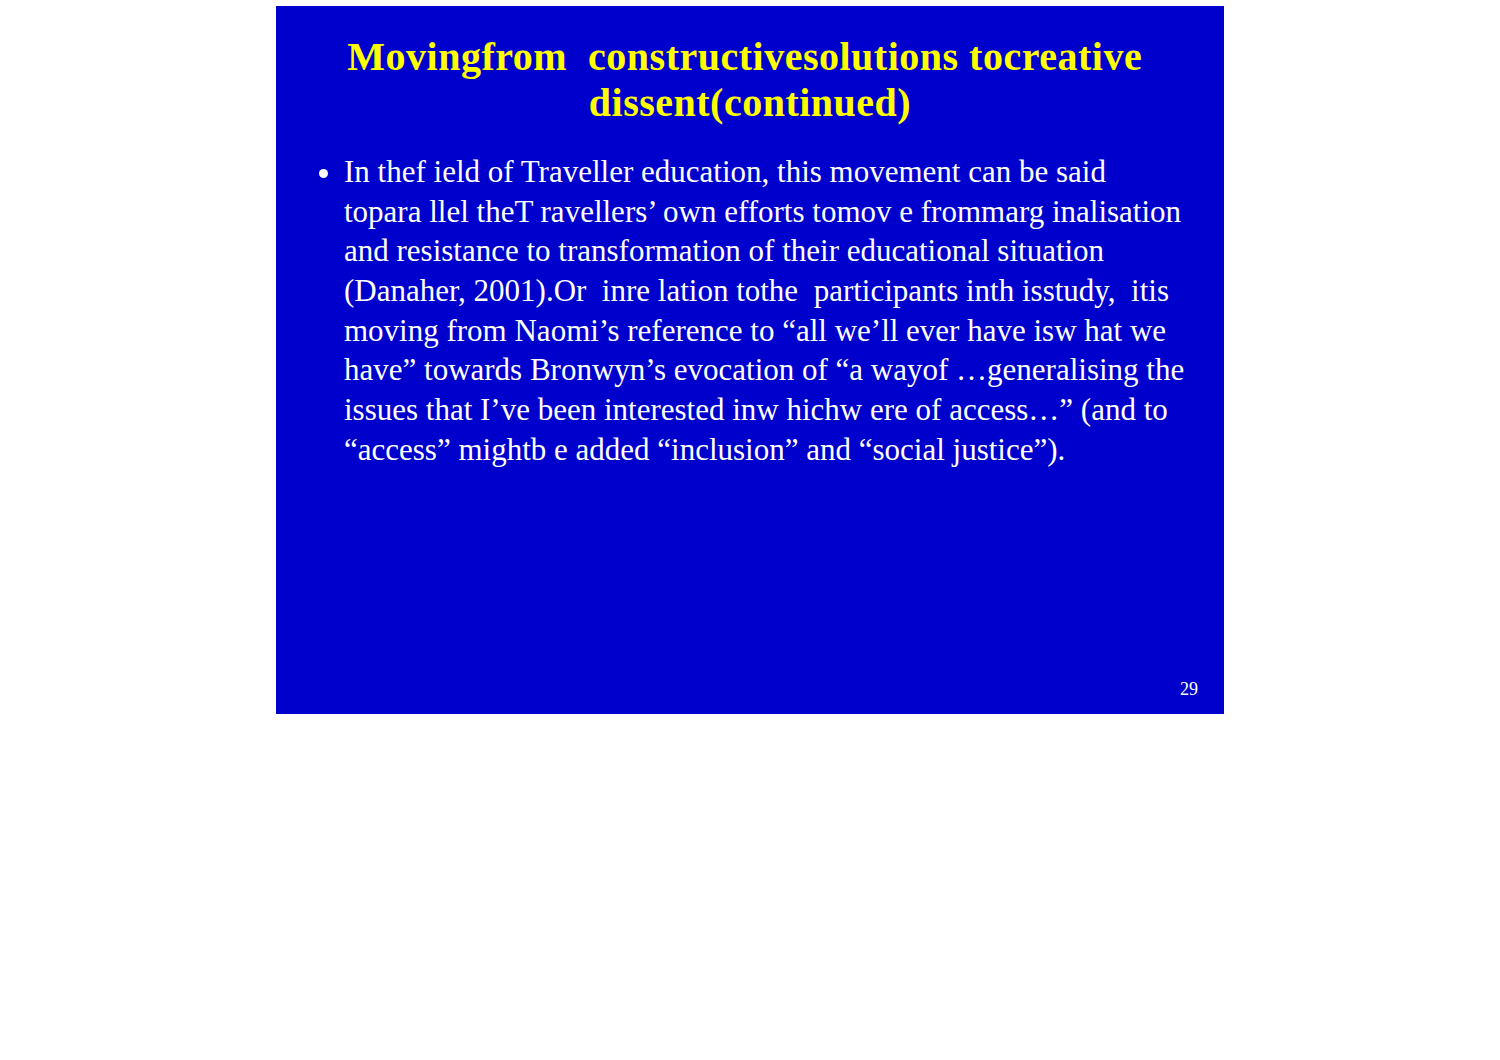Movingfrom constructivesolutions tocreative dissent(continued)
In thef ield of Traveller education, this movement can be said topara llel theT ravellers’ own efforts tomov e frommarg inalisation and resistance to transformation of their educational situation (Danaher, 2001).Or inre lation tothe participants inth isstudy, itis moving from Naomi’s reference to “all we’ll ever have isw hat we have” towards Bronwyn’s evocation of “a wayof …generalising the issues that I’ve been interested inw hichw ere of access…” (and to “access” mightb e added “inclusion” and “social justice”).
29